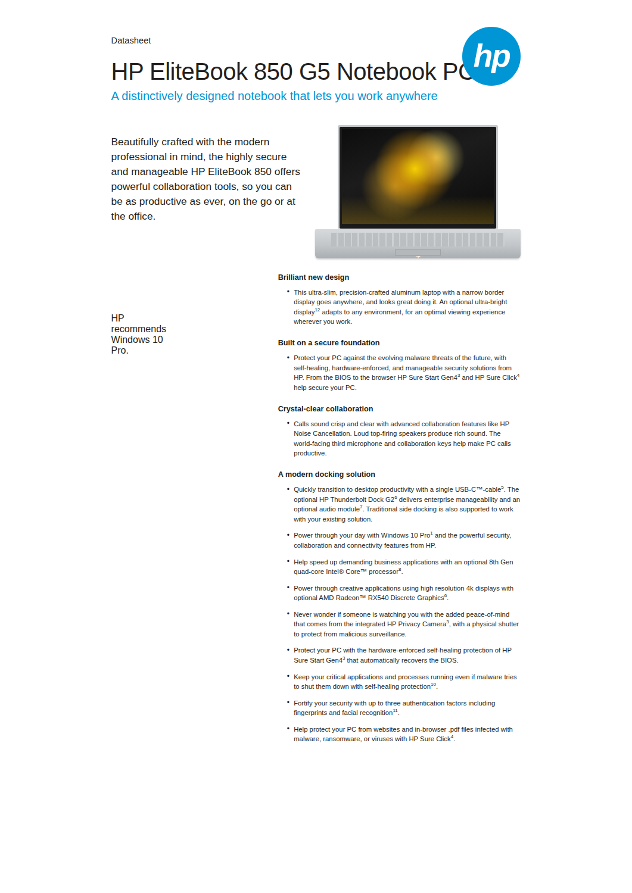hp
Datasheet
HP EliteBook 850 G5 Notebook PC
A distinctively designed notebook that lets you work anywhere
Beautifully crafted with the modern professional in mind, the highly secure and manageable HP EliteBook 850 offers powerful collaboration tools, so you can be as productive as ever, on the go or at the office.
hp
HP recommends Windows 10 Pro.
Brilliant new design
This ultra-slim, precision-crafted aluminum laptop with a narrow border display goes anywhere, and looks great doing it. An optional ultra-bright display12 adapts to any environment, for an optimal viewing experience wherever you work.
Built on a secure foundation
Protect your PC against the evolving malware threats of the future, with self-healing, hardware-enforced, and manageable security solutions from HP. From the BIOS to the browser HP Sure Start Gen43 and HP Sure Click4 help secure your PC.
Crystal-clear collaboration
Calls sound crisp and clear with advanced collaboration features like HP Noise Cancellation. Loud top-firing speakers produce rich sound. The world-facing third microphone and collaboration keys help make PC calls productive.
A modern docking solution
Quickly transition to desktop productivity with a single USB-C™-cable5. The optional HP Thunderbolt Dock G26 delivers enterprise manageability and an optional audio module7. Traditional side docking is also supported to work with your existing solution.
Power through your day with Windows 10 Pro1 and the powerful security, collaboration and connectivity features from HP.
Help speed up demanding business applications with an optional 8th Gen quad-core Intel® Core™ processor8.
Power through creative applications using high resolution 4k displays with optional AMD Radeon™ RX540 Discrete Graphics6.
Never wonder if someone is watching you with the added peace-of-mind that comes from the integrated HP Privacy Camera3, with a physical shutter to protect from malicious surveillance.
Protect your PC with the hardware-enforced self-healing protection of HP Sure Start Gen43 that automatically recovers the BIOS.
Keep your critical applications and processes running even if malware tries to shut them down with self-healing protection10.
Fortify your security with up to three authentication factors including fingerprints and facial recognition11.
Help protect your PC from websites and in-browser .pdf files infected with malware, ransomware, or viruses with HP Sure Click4.